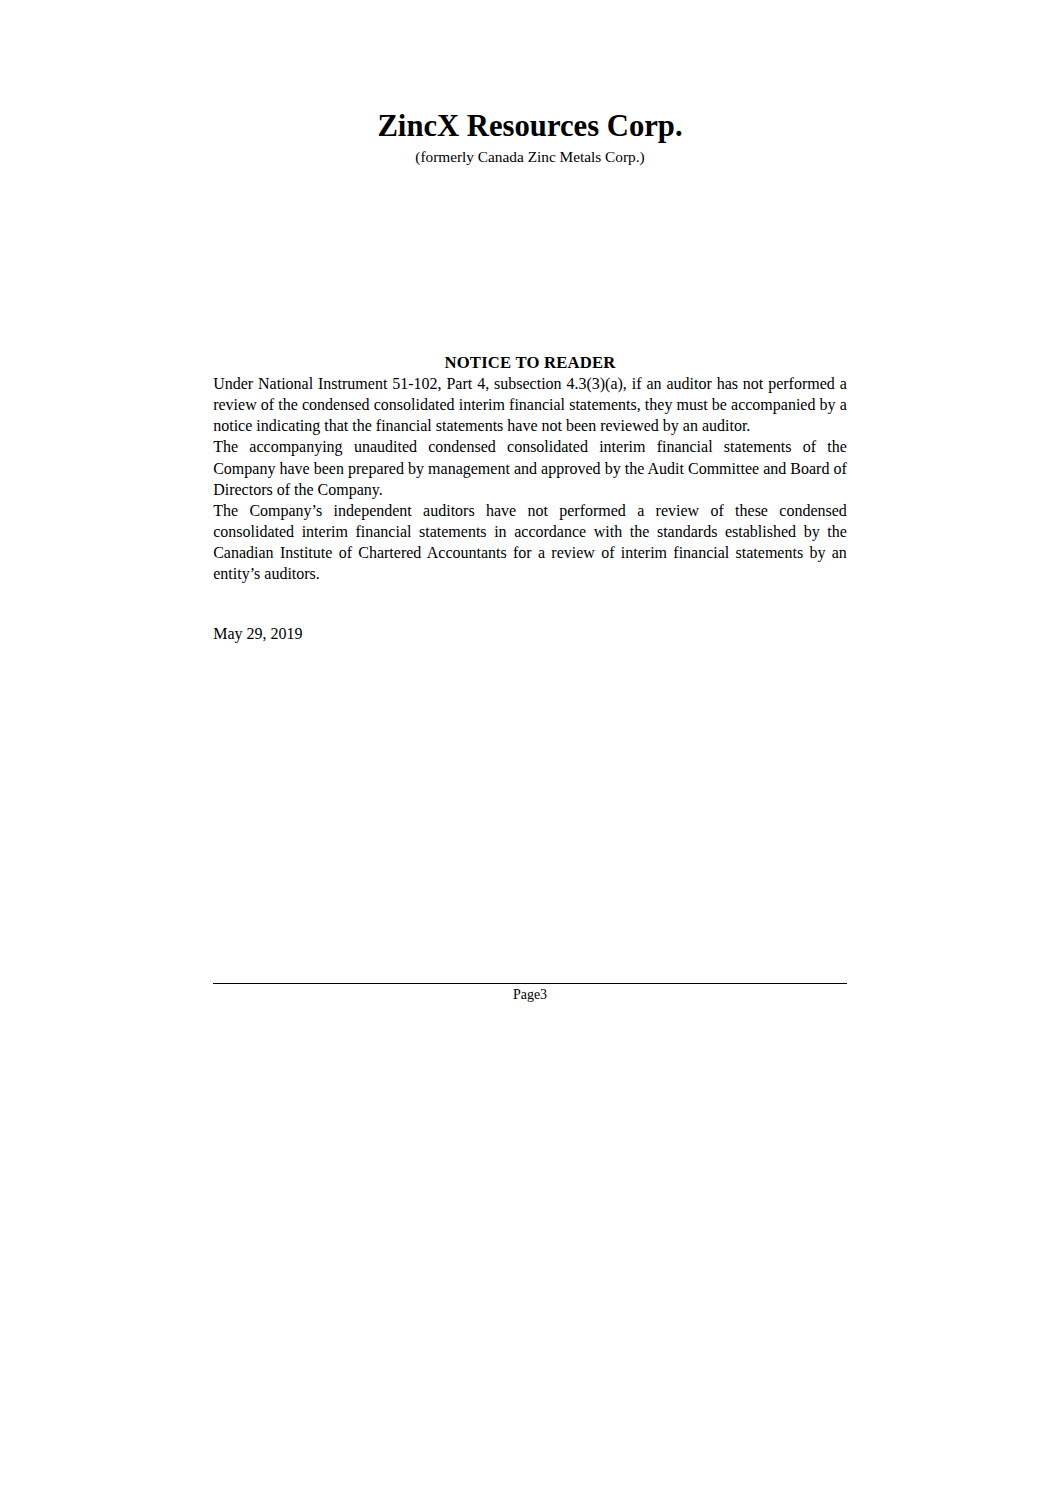ZincX Resources Corp.
(formerly Canada Zinc Metals Corp.)
NOTICE TO READER
Under National Instrument 51-102, Part 4, subsection 4.3(3)(a), if an auditor has not performed a review of the condensed consolidated interim financial statements, they must be accompanied by a notice indicating that the financial statements have not been reviewed by an auditor.
The accompanying unaudited condensed consolidated interim financial statements of the Company have been prepared by management and approved by the Audit Committee and Board of Directors of the Company.
The Company’s independent auditors have not performed a review of these condensed consolidated interim financial statements in accordance with the standards established by the Canadian Institute of Chartered Accountants for a review of interim financial statements by an entity’s auditors.
May 29, 2019
Page3